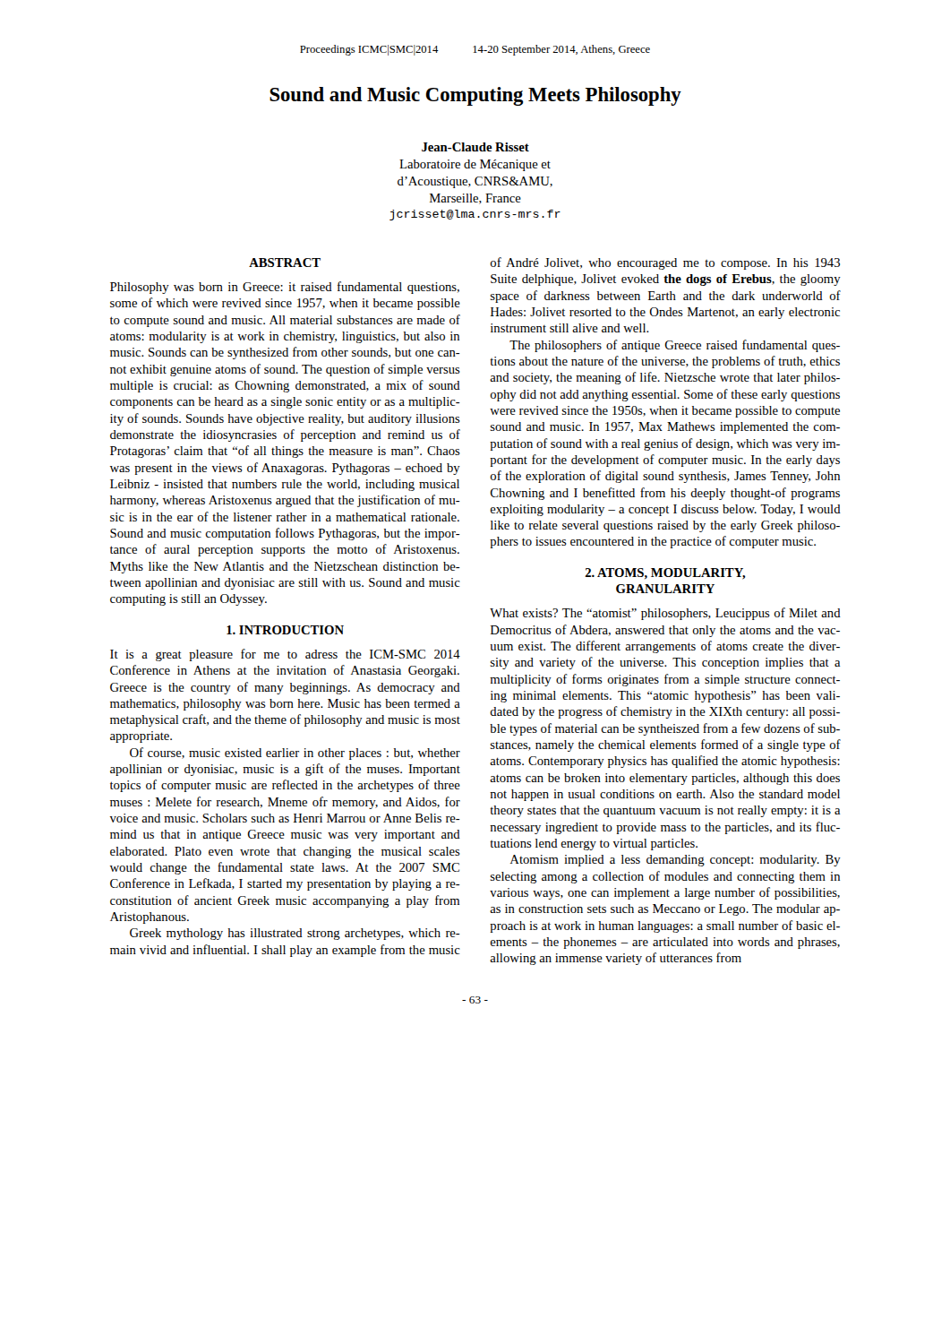Proceedings ICMC|SMC|2014 14-20 September 2014, Athens, Greece
Sound and Music Computing Meets Philosophy
Jean-Claude Risset
Laboratoire de Mécanique et
d’Acoustique, CNRS&AMU,
Marseille, France
jcrisset@lma.cnrs-mrs.fr
ABSTRACT
Philosophy was born in Greece: it raised fundamental questions, some of which were revived since 1957, when it became possible to compute sound and music. All material substances are made of atoms: modularity is at work in chemistry, linguistics, but also in music. Sounds can be synthesized from other sounds, but one cannot exhibit genuine atoms of sound. The question of simple versus multiple is crucial: as Chowning demonstrated, a mix of sound components can be heard as a single sonic entity or as a multiplicity of sounds. Sounds have objective reality, but auditory illusions demonstrate the idiosyncrasies of perception and remind us of Protagoras’ claim that “of all things the measure is man”. Chaos was present in the views of Anaxagoras. Pythagoras – echoed by Leibniz - insisted that numbers rule the world, including musical harmony, whereas Aristoxenus argued that the justification of music is in the ear of the listener rather in a mathematical rationale. Sound and music computation follows Pythagoras, but the importance of aural perception supports the motto of Aristoxenus. Myths like the New Atlantis and the Nietzschean distinction between apollinian and dyonisiac are still with us. Sound and music computing is still an Odyssey.
1. INTRODUCTION
It is a great pleasure for me to adress the ICM-SMC 2014 Conference in Athens at the invitation of Anastasia Georgaki. Greece is the country of many beginnings. As democracy and mathematics, philosophy was born here. Music has been termed a metaphysical craft, and the theme of philosophy and music is most appropriate.
Of course, music existed earlier in other places : but, whether apollinian or dyonisiac, music is a gift of the muses. Important topics of computer music are reflected in the archetypes of three muses : Melete for research, Mneme ofr memory, and Aidos, for voice and music. Scholars such as Henri Marrou or Anne Belis remind us that in antique Greece music was very important and elaborated. Plato even wrote that changing the musical scales would change the fundamental state laws. At the 2007 SMC Conference in Lefkada, I started my presentation by playing a reconstitution of ancient Greek music accompanying a play from Aristophanous.
Greek mythology has illustrated strong archetypes, which remain vivid and influential. I shall play an example from the music of André Jolivet, who encouraged me to compose. In his 1943 Suite delphique, Jolivet evoked the dogs of Erebus, the gloomy space of darkness between Earth and the dark underworld of Hades: Jolivet resorted to the Ondes Martenot, an early electronic instrument still alive and well.
The philosophers of antique Greece raised fundamental questions about the nature of the universe, the problems of truth, ethics and society, the meaning of life. Nietzsche wrote that later philosophy did not add anything essential. Some of these early questions were revived since the 1950s, when it became possible to compute sound and music. In 1957, Max Mathews implemented the computation of sound with a real genius of design, which was very important for the development of computer music. In the early days of the exploration of digital sound synthesis, James Tenney, John Chowning and I benefitted from his deeply thought-of programs exploiting modularity – a concept I discuss below. Today, I would like to relate several questions raised by the early Greek philosophers to issues encountered in the practice of computer music.
2. ATOMS, MODULARITY,
GRANULARITY
What exists? The “atomist” philosophers, Leucippus of Milet and Democritus of Abdera, answered that only the atoms and the vacuum exist. The different arrangements of atoms create the diversity and variety of the universe. This conception implies that a multiplicity of forms originates from a simple structure connecting minimal elements. This “atomic hypothesis” has been validated by the progress of chemistry in the XIXth century: all possible types of material can be syntheiszed from a few dozens of substances, namely the chemical elements formed of a single type of atoms. Contemporary physics has qualified the atomic hypothesis: atoms can be broken into elementary particles, although this does not happen in usual conditions on earth. Also the standard model theory states that the quantuum vacuum is not really empty: it is a necessary ingredient to provide mass to the particles, and its fluctuations lend energy to virtual particles.
Atomism implied a less demanding concept: modularity. By selecting among a collection of modules and connecting them in various ways, one can implement a large number of possibilities, as in construction sets such as Meccano or Lego. The modular approach is at work in human languages: a small number of basic elements – the phonemes – are articulated into words and phrases, allowing an immense variety of utterances from
- 63 -